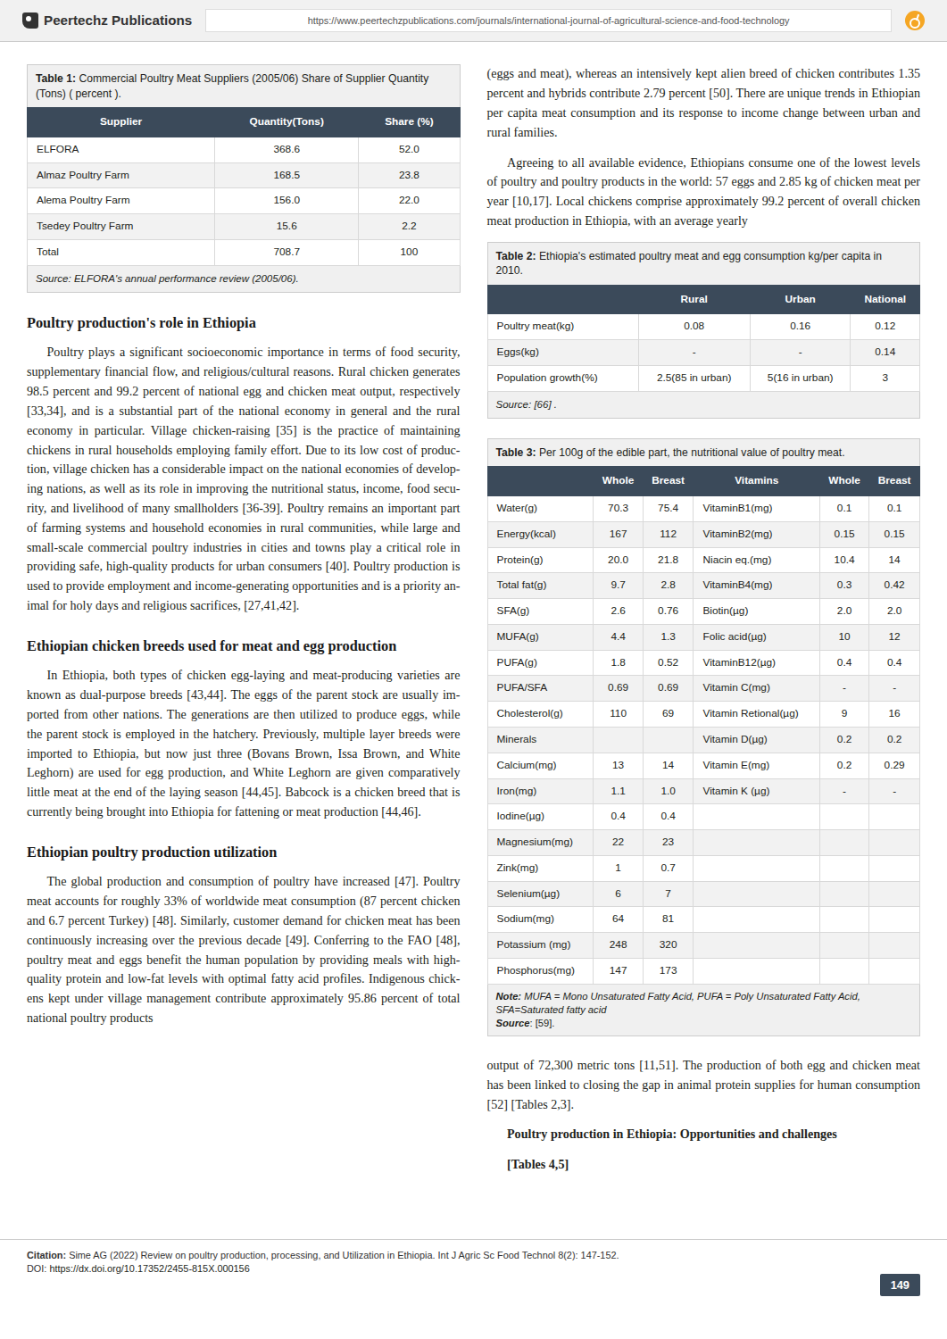Peertechz Publications
https://www.peertechzpublications.com/journals/international-journal-of-agricultural-science-and-food-technology
Table 1: Commercial Poultry Meat Suppliers (2005/06) Share of Supplier Quantity (Tons) ( percent ).
| Supplier | Quantity(Tons) | Share (%) |
| --- | --- | --- |
| ELFORA | 368.6 | 52.0 |
| Almaz Poultry Farm | 168.5 | 23.8 |
| Alema Poultry Farm | 156.0 | 22.0 |
| Tsedey Poultry Farm | 15.6 | 2.2 |
| Total | 708.7 | 100 |
Source: ELFORA's annual performance review (2005/06).
Poultry production's role in Ethiopia
Poultry plays a significant socioeconomic importance in terms of food security, supplementary financial flow, and religious/cultural reasons. Rural chicken generates 98.5 percent and 99.2 percent of national egg and chicken meat output, respectively [33,34], and is a substantial part of the national economy in general and the rural economy in particular. Village chicken-raising [35] is the practice of maintaining chickens in rural households employing family effort. Due to its low cost of production, village chicken has a considerable impact on the national economies of developing nations, as well as its role in improving the nutritional status, income, food security, and livelihood of many smallholders [36-39]. Poultry remains an important part of farming systems and household economies in rural communities, while large and small-scale commercial poultry industries in cities and towns play a critical role in providing safe, high-quality products for urban consumers [40]. Poultry production is used to provide employment and income-generating opportunities and is a priority animal for holy days and religious sacrifices, [27,41,42].
Ethiopian chicken breeds used for meat and egg production
In Ethiopia, both types of chicken egg-laying and meat-producing varieties are known as dual-purpose breeds [43,44]. The eggs of the parent stock are usually imported from other nations. The generations are then utilized to produce eggs, while the parent stock is employed in the hatchery. Previously, multiple layer breeds were imported to Ethiopia, but now just three (Bovans Brown, Issa Brown, and White Leghorn) are used for egg production, and White Leghorn are given comparatively little meat at the end of the laying season [44,45]. Babcock is a chicken breed that is currently being brought into Ethiopia for fattening or meat production [44,46].
Ethiopian poultry production utilization
The global production and consumption of poultry have increased [47]. Poultry meat accounts for roughly 33% of worldwide meat consumption (87 percent chicken and 6.7 percent Turkey) [48]. Similarly, customer demand for chicken meat has been continuously increasing over the previous decade [49]. Conferring to the FAO [48], poultry meat and eggs benefit the human population by providing meals with high-quality protein and low-fat levels with optimal fatty acid profiles. Indigenous chickens kept under village management contribute approximately 95.86 percent of total national poultry products
(eggs and meat), whereas an intensively kept alien breed of chicken contributes 1.35 percent and hybrids contribute 2.79 percent [50]. There are unique trends in Ethiopian per capita meat consumption and its response to income change between urban and rural families.
Agreeing to all available evidence, Ethiopians consume one of the lowest levels of poultry and poultry products in the world: 57 eggs and 2.85 kg of chicken meat per year [10,17]. Local chickens comprise approximately 99.2 percent of overall chicken meat production in Ethiopia, with an average yearly
Table 2: Ethiopia's estimated poultry meat and egg consumption kg/per capita in 2010.
| | Rural | Urban | National |
| --- | --- | --- | --- |
| Poultry meat(kg) | 0.08 | 0.16 | 0.12 |
| Eggs(kg) | - | - | 0.14 |
| Population growth(%) | 2.5(85 in urban) | 5(16 in urban) | 3 |
Source: [66] .
Table 3: Per 100g of the edible part, the nutritional value of poultry meat.
| | Whole | Breast | Vitamins | Whole | Breast |
| --- | --- | --- | --- | --- | --- |
| Water(g) | 70.3 | 75.4 | VitaminB1(mg) | 0.1 | 0.1 |
| Energy(kcal) | 167 | 112 | VitaminB2(mg) | 0.15 | 0.15 |
| Protein(g) | 20.0 | 21.8 | Niacin eq.(mg) | 10.4 | 14 |
| Total fat(g) | 9.7 | 2.8 | VitaminB4(mg) | 0.3 | 0.42 |
| SFA(g) | 2.6 | 0.76 | Biotin(µg) | 2.0 | 2.0 |
| MUFA(g) | 4.4 | 1.3 | Folic acid(µg) | 10 | 12 |
| PUFA(g) | 1.8 | 0.52 | VitaminB12(µg) | 0.4 | 0.4 |
| PUFA/SFA | 0.69 | 0.69 | Vitamin C(mg) | - | - |
| Cholesterol(g) | 110 | 69 | Vitamin Retional(µg) | 9 | 16 |
| Minerals | | | Vitamin D(µg) | 0.2 | 0.2 |
| Calcium(mg) | 13 | 14 | Vitamin E(mg) | 0.2 | 0.29 |
| Iron(mg) | 1.1 | 1.0 | Vitamin K (µg) | - | - |
| Iodine(µg) | 0.4 | 0.4 | | | |
| Magnesium(mg) | 22 | 23 | | | |
| Zink(mg) | 1 | 0.7 | | | |
| Selenium(µg) | 6 | 7 | | | |
| Sodium(mg) | 64 | 81 | | | |
| Potassium (mg) | 248 | 320 | | | |
| Phosphorus(mg) | 147 | 173 | | | |
Note: MUFA = Mono Unsaturated Fatty Acid, PUFA = Poly Unsaturated Fatty Acid, SFA=Saturated fatty acid
Source: [59].
output of 72,300 metric tons [11,51]. The production of both egg and chicken meat has been linked to closing the gap in animal protein supplies for human consumption [52] [Tables 2,3].
Poultry production in Ethiopia: Opportunities and challenges
[Tables 4,5]
149
Citation: Sime AG (2022) Review on poultry production, processing, and Utilization in Ethiopia. Int J Agric Sc Food Technol 8(2): 147-152.
DOI: https://dx.doi.org/10.17352/2455-815X.000156